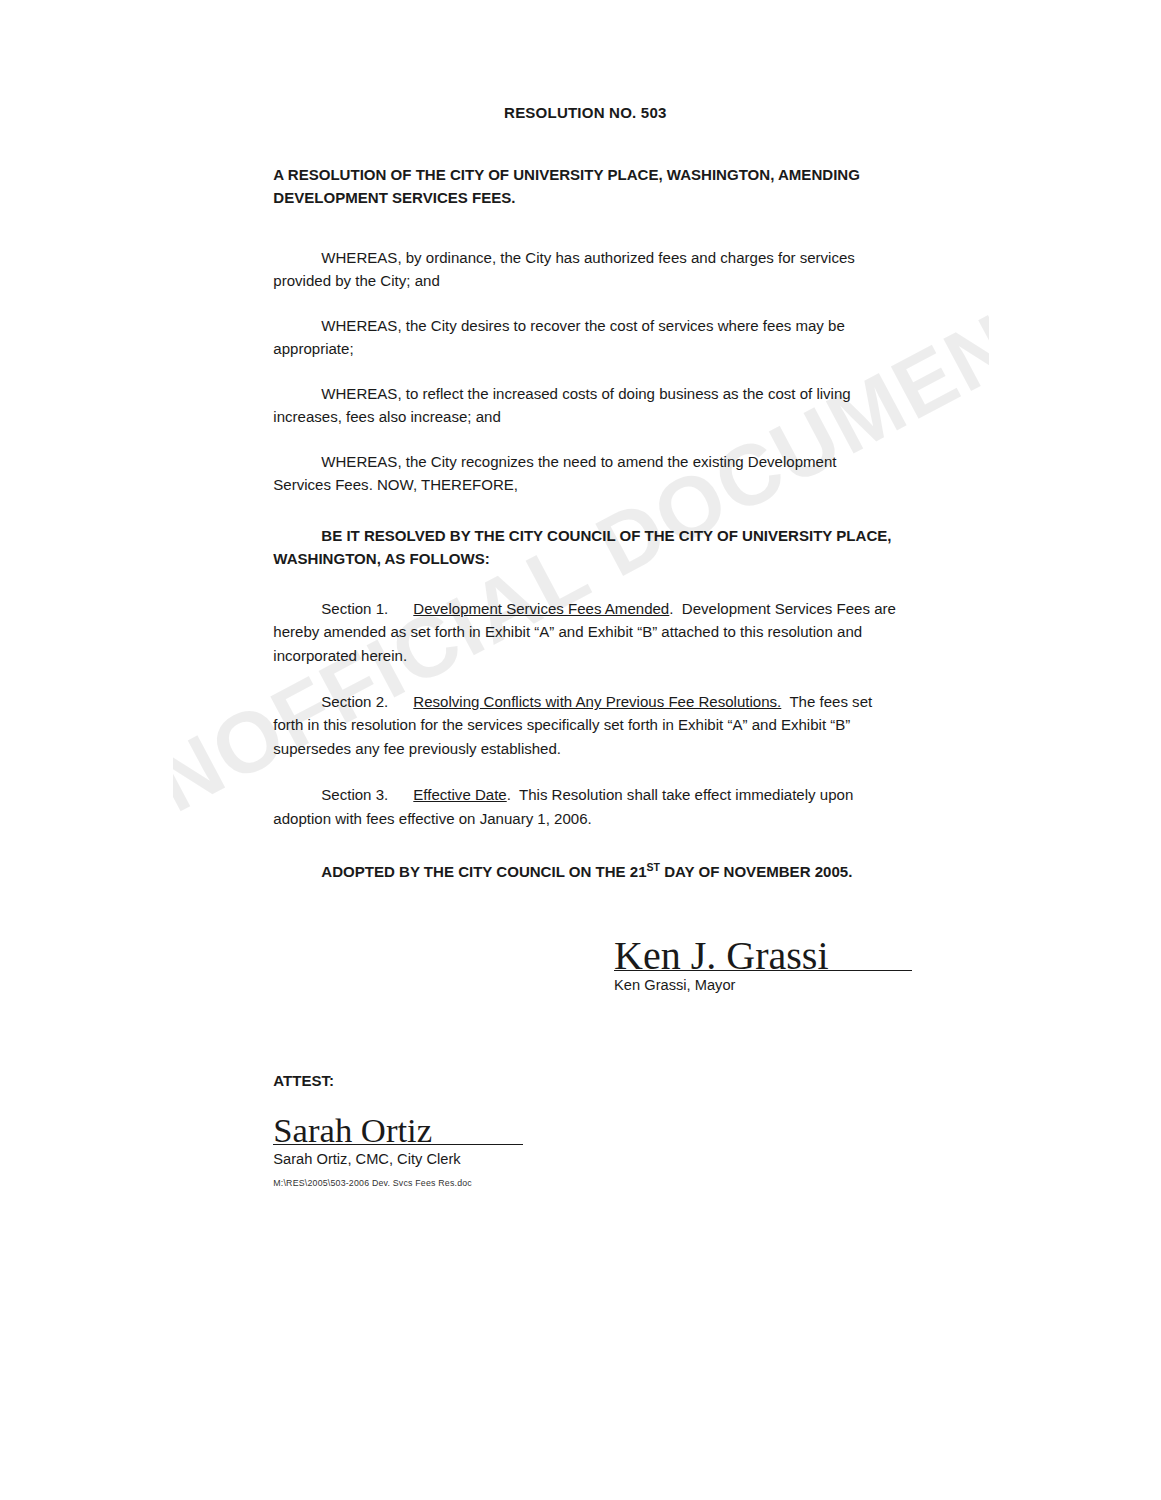UNOFFICIAL DOCUMENT
RESOLUTION NO. 503
A RESOLUTION OF THE CITY OF UNIVERSITY PLACE, WASHINGTON, AMENDING DEVELOPMENT SERVICES FEES.
WHEREAS, by ordinance, the City has authorized fees and charges for services provided by the City; and
WHEREAS, the City desires to recover the cost of services where fees may be appropriate;
WHEREAS, to reflect the increased costs of doing business as the cost of living increases, fees also increase; and
WHEREAS, the City recognizes the need to amend the existing Development Services Fees. NOW, THEREFORE,
BE IT RESOLVED BY THE CITY COUNCIL OF THE CITY OF UNIVERSITY PLACE, WASHINGTON, AS FOLLOWS:
Section 1. Development Services Fees Amended. Development Services Fees are hereby amended as set forth in Exhibit “A” and Exhibit “B” attached to this resolution and incorporated herein.
Section 2. Resolving Conflicts with Any Previous Fee Resolutions. The fees set forth in this resolution for the services specifically set forth in Exhibit “A” and Exhibit “B” supersedes any fee previously established.
Section 3. Effective Date. This Resolution shall take effect immediately upon adoption with fees effective on January 1, 2006.
ADOPTED BY THE CITY COUNCIL ON THE 21ST DAY OF NOVEMBER 2005.
Ken J. Grassi
Ken Grassi, Mayor
ATTEST:
Sarah Ortiz
Sarah Ortiz, CMC, City Clerk
M:\RES\2005\503-2006 Dev. Svcs Fees Res.doc